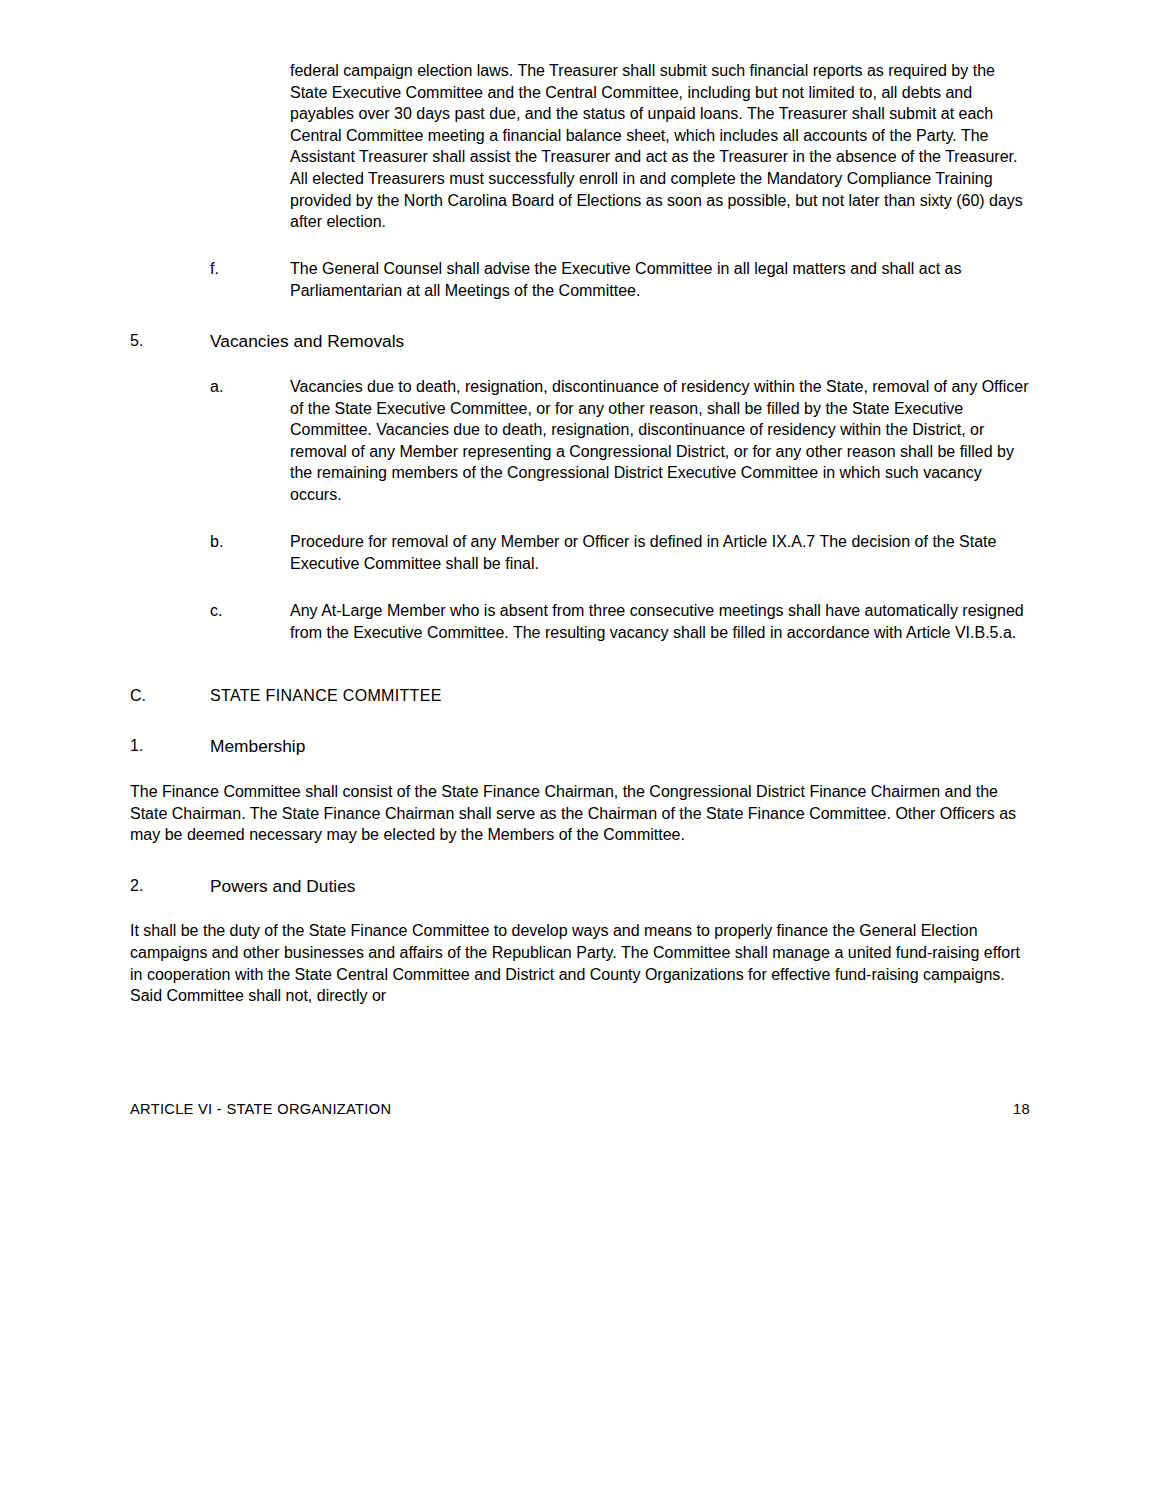federal campaign election laws. The Treasurer shall submit such financial reports as required by the State Executive Committee and the Central Committee, including but not limited to, all debts and payables over 30 days past due, and the status of unpaid loans. The Treasurer shall submit at each Central Committee meeting a financial balance sheet, which includes all accounts of the Party. The Assistant Treasurer shall assist the Treasurer and act as the Treasurer in the absence of the Treasurer. All elected Treasurers must successfully enroll in and complete the Mandatory Compliance Training provided by the North Carolina Board of Elections as soon as possible, but not later than sixty (60) days after election.
f.
The General Counsel shall advise the Executive Committee in all legal matters and shall act as Parliamentarian at all Meetings of the Committee.
5.
Vacancies and Removals
a.
Vacancies due to death, resignation, discontinuance of residency within the State, removal of any Officer of the State Executive Committee, or for any other reason, shall be filled by the State Executive Committee. Vacancies due to death, resignation, discontinuance of residency within the District, or removal of any Member representing a Congressional District, or for any other reason shall be filled by the remaining members of the Congressional District Executive Committee in which such vacancy occurs.
b.
Procedure for removal of any Member or Officer is defined in Article IX.A.7 The decision of the State Executive Committee shall be final.
c.
Any At-Large Member who is absent from three consecutive meetings shall have automatically resigned from the Executive Committee. The resulting vacancy shall be filled in accordance with Article VI.B.5.a.
C.
STATE FINANCE COMMITTEE
1.
Membership
The Finance Committee shall consist of the State Finance Chairman, the Congressional District Finance Chairmen and the State Chairman. The State Finance Chairman shall serve as the Chairman of the State Finance Committee. Other Officers as may be deemed necessary may be elected by the Members of the Committee.
2.
Powers and Duties
It shall be the duty of the State Finance Committee to develop ways and means to properly finance the General Election campaigns and other businesses and affairs of the Republican Party. The Committee shall manage a united fund-raising effort in cooperation with the State Central Committee and District and County Organizations for effective fund-raising campaigns. Said Committee shall not, directly or
ARTICLE VI - STATE ORGANIZATION 18